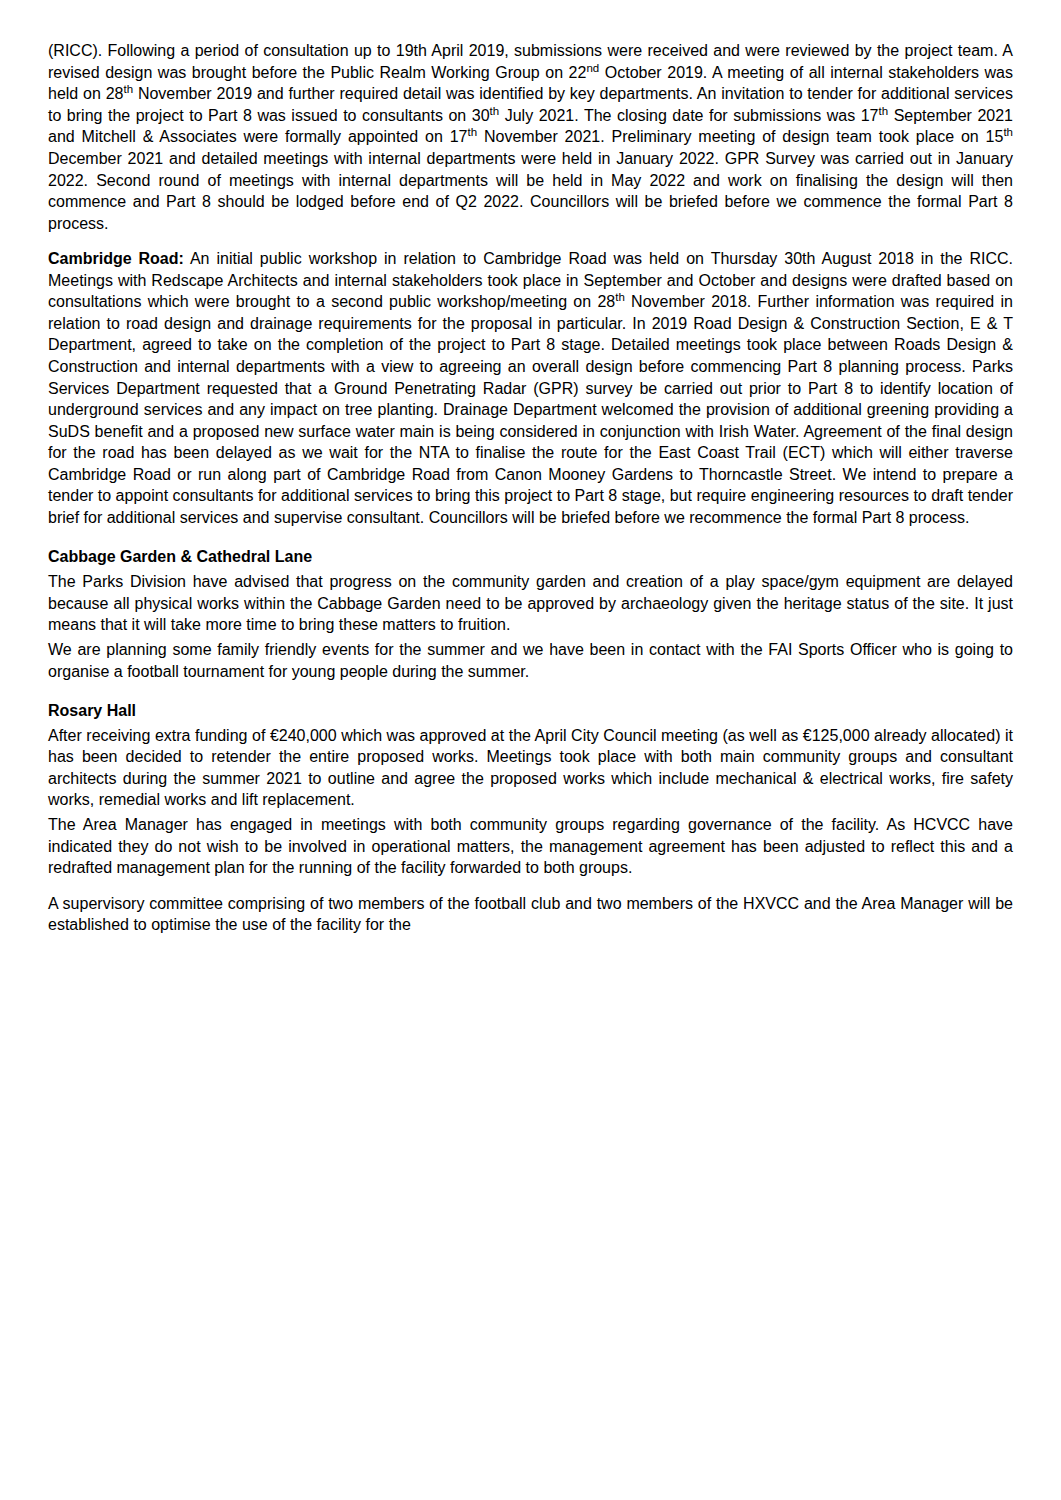(RICC). Following a period of consultation up to 19th April 2019, submissions were received and were reviewed by the project team. A revised design was brought before the Public Realm Working Group on 22nd October 2019. A meeting of all internal stakeholders was held on 28th November 2019 and further required detail was identified by key departments. An invitation to tender for additional services to bring the project to Part 8 was issued to consultants on 30th July 2021. The closing date for submissions was 17th September 2021 and Mitchell & Associates were formally appointed on 17th November 2021. Preliminary meeting of design team took place on 15th December 2021 and detailed meetings with internal departments were held in January 2022. GPR Survey was carried out in January 2022. Second round of meetings with internal departments will be held in May 2022 and work on finalising the design will then commence and Part 8 should be lodged before end of Q2 2022. Councillors will be briefed before we commence the formal Part 8 process.
Cambridge Road: An initial public workshop in relation to Cambridge Road was held on Thursday 30th August 2018 in the RICC. Meetings with Redscape Architects and internal stakeholders took place in September and October and designs were drafted based on consultations which were brought to a second public workshop/meeting on 28th November 2018. Further information was required in relation to road design and drainage requirements for the proposal in particular. In 2019 Road Design & Construction Section, E & T Department, agreed to take on the completion of the project to Part 8 stage. Detailed meetings took place between Roads Design & Construction and internal departments with a view to agreeing an overall design before commencing Part 8 planning process. Parks Services Department requested that a Ground Penetrating Radar (GPR) survey be carried out prior to Part 8 to identify location of underground services and any impact on tree planting. Drainage Department welcomed the provision of additional greening providing a SuDS benefit and a proposed new surface water main is being considered in conjunction with Irish Water. Agreement of the final design for the road has been delayed as we wait for the NTA to finalise the route for the East Coast Trail (ECT) which will either traverse Cambridge Road or run along part of Cambridge Road from Canon Mooney Gardens to Thorncastle Street. We intend to prepare a tender to appoint consultants for additional services to bring this project to Part 8 stage, but require engineering resources to draft tender brief for additional services and supervise consultant. Councillors will be briefed before we recommence the formal Part 8 process.
Cabbage Garden & Cathedral Lane
The Parks Division have advised that progress on the community garden and creation of a play space/gym equipment are delayed because all physical works within the Cabbage Garden need to be approved by archaeology given the heritage status of the site. It just means that it will take more time to bring these matters to fruition.
We are planning some family friendly events for the summer and we have been in contact with the FAI Sports Officer who is going to organise a football tournament for young people during the summer.
Rosary Hall
After receiving extra funding of €240,000 which was approved at the April City Council meeting (as well as €125,000 already allocated) it has been decided to retender the entire proposed works. Meetings took place with both main community groups and consultant architects during the summer 2021 to outline and agree the proposed works which include mechanical & electrical works, fire safety works, remedial works and lift replacement.
The Area Manager has engaged in meetings with both community groups regarding governance of the facility. As HCVCC have indicated they do not wish to be involved in operational matters, the management agreement has been adjusted to reflect this and a redrafted management plan for the running of the facility forwarded to both groups.
A supervisory committee comprising of two members of the football club and two members of the HXVCC and the Area Manager will be established to optimise the use of the facility for the